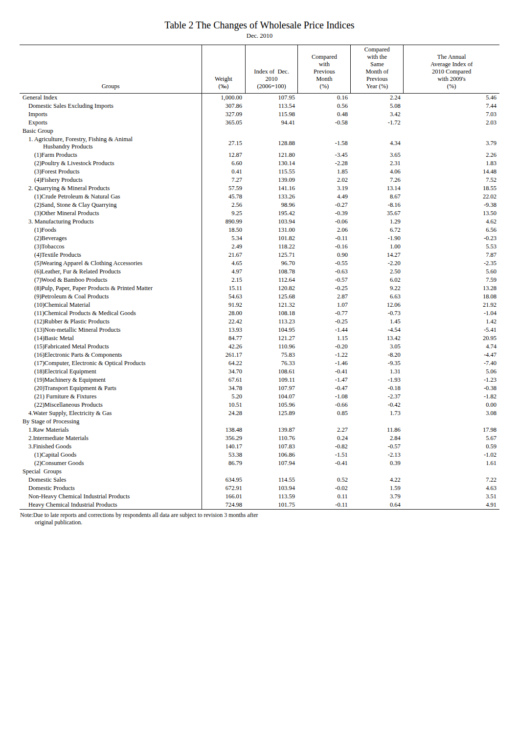Table 2 The Changes of Wholesale Price Indices
Dec. 2010
| Groups | Weight (‰) | Index of Dec. 2010 (2006=100) | Compared with Previous Month (%) | Compared with the Same Month of Previous Year (%) | The Annual Average Index of 2010 Compared with 2009's (%) |
| --- | --- | --- | --- | --- | --- |
| General Index | 1,000.00 | 107.95 | 0.16 | 2.24 | 5.46 |
| Domestic Sales Excluding Imports | 307.86 | 113.54 | 0.56 | 5.08 | 7.44 |
| Imports | 327.09 | 115.98 | 0.48 | 3.42 | 7.03 |
| Exports | 365.05 | 94.41 | -0.58 | -1.72 | 2.03 |
| Basic Group | | | | | |
| 1. Agriculture, Forestry, Fishing & Animal Husbandry Products | 27.15 | 128.88 | -1.58 | 4.34 | 3.79 |
| (1)Farm Products | 12.87 | 121.80 | -3.45 | 3.65 | 2.26 |
| (2)Poultry & Livestock Products | 6.60 | 130.14 | -2.28 | 2.31 | 1.83 |
| (3)Forest Products | 0.41 | 115.55 | 1.85 | 4.06 | 14.48 |
| (4)Fishery Products | 7.27 | 139.09 | 2.02 | 7.26 | 7.52 |
| 2. Quarrying & Mineral Products | 57.59 | 141.16 | 3.19 | 13.14 | 18.55 |
| (1)Crude Petroleum & Natural Gas | 45.78 | 133.26 | 4.49 | 8.67 | 22.02 |
| (2)Sand, Stone & Clay Quarrying | 2.56 | 98.96 | -0.27 | -8.16 | -9.38 |
| (3)Other Mineral Products | 9.25 | 195.42 | -0.39 | 35.67 | 13.50 |
| 3. Manufacturing Products | 890.99 | 103.94 | -0.06 | 1.29 | 4.62 |
| (1)Foods | 18.50 | 131.00 | 2.06 | 6.72 | 6.56 |
| (2)Beverages | 5.34 | 101.82 | -0.11 | -1.90 | -0.23 |
| (3)Tobaccos | 2.49 | 118.22 | -0.16 | 1.00 | 5.53 |
| (4)Textile Products | 21.67 | 125.71 | 0.90 | 14.27 | 7.87 |
| (5)Wearing Apparel & Clothing Accessories | 4.65 | 96.70 | -0.55 | -2.20 | -2.35 |
| (6)Leather, Fur & Related Products | 4.97 | 108.78 | -0.63 | 2.50 | 5.60 |
| (7)Wood & Bamboo Products | 2.15 | 112.64 | -0.57 | 6.02 | 7.59 |
| (8)Pulp, Paper, Paper Products & Printed Matter | 15.11 | 120.82 | -0.25 | 9.22 | 13.28 |
| (9)Petroleum & Coal Products | 54.63 | 125.68 | 2.87 | 6.63 | 18.08 |
| (10)Chemical Material | 91.92 | 121.32 | 1.07 | 12.06 | 21.92 |
| (11)Chemical Products & Medical Goods | 28.00 | 108.18 | -0.77 | -0.73 | -1.04 |
| (12)Rubber & Plastic Products | 22.42 | 113.23 | -0.25 | 1.45 | 1.42 |
| (13)Non-metallic Mineral Products | 13.93 | 104.95 | -1.44 | -4.54 | -5.41 |
| (14)Basic Metal | 84.77 | 121.27 | 1.15 | 13.42 | 20.95 |
| (15)Fabricated Metal Products | 42.26 | 110.96 | -0.20 | 3.05 | 4.74 |
| (16)Electronic Parts & Components | 261.17 | 75.83 | -1.22 | -8.20 | -4.47 |
| (17)Computer, Electronic & Optical Products | 64.22 | 76.33 | -1.46 | -9.35 | -7.40 |
| (18)Electrical Equipment | 34.70 | 108.61 | -0.41 | 1.31 | 5.06 |
| (19)Machinery & Equipment | 67.61 | 109.11 | -1.47 | -1.93 | -1.23 |
| (20)Transport Equipment & Parts | 34.78 | 107.97 | -0.47 | -0.18 | -0.38 |
| (21) Furniture & Fixtures | 5.20 | 104.07 | -1.08 | -2.37 | -1.82 |
| (22)Miscellaneous Products | 10.51 | 105.96 | -0.66 | -0.42 | 0.00 |
| 4.Water Supply, Electricity & Gas | 24.28 | 125.89 | 0.85 | 1.73 | 3.08 |
| By Stage of Processing | | | | | |
| 1.Raw Materials | 138.48 | 139.87 | 2.27 | 11.86 | 17.98 |
| 2.Intermediate Materials | 356.29 | 110.76 | 0.24 | 2.84 | 5.67 |
| 3.Finished Goods | 140.17 | 107.83 | -0.82 | -0.57 | 0.59 |
| (1)Capital Goods | 53.38 | 106.86 | -1.51 | -2.13 | -1.02 |
| (2)Consumer Goods | 86.79 | 107.94 | -0.41 | 0.39 | 1.61 |
| Special Groups | | | | | |
| Domestic Sales | 634.95 | 114.55 | 0.52 | 4.22 | 7.22 |
| Domestic Products | 672.91 | 103.94 | -0.02 | 1.59 | 4.63 |
| Non-Heavy Chemical Industrial Products | 166.01 | 113.59 | 0.11 | 3.79 | 3.51 |
| Heavy Chemical Industrial Products | 724.98 | 101.75 | -0.11 | 0.64 | 4.91 |
| Note:Due to late reports and corrections by respondents all data are subject to revision 3 months after original publication. |